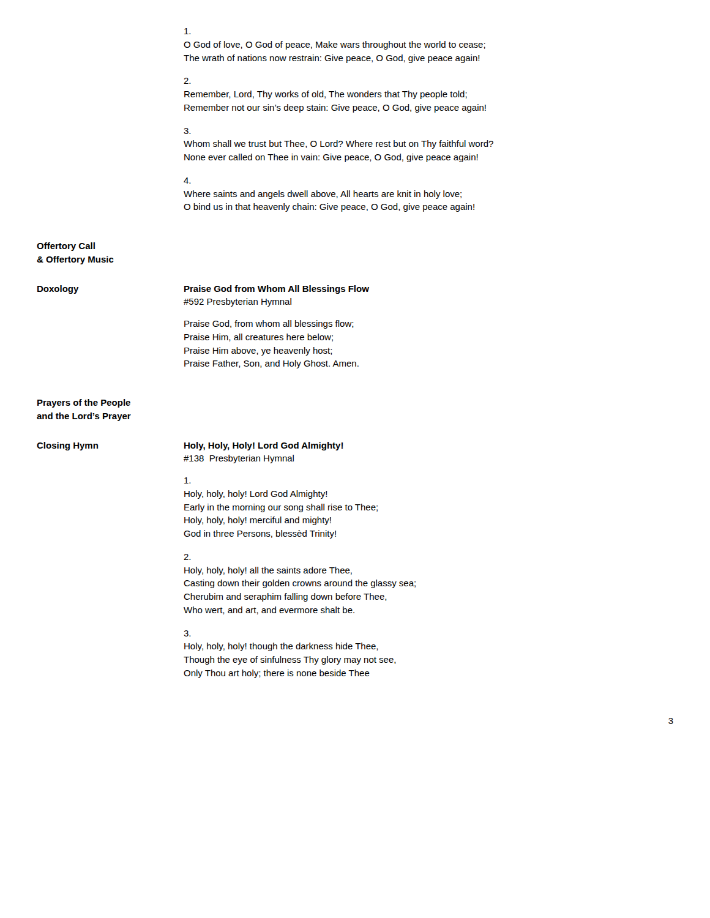1. O God of love, O God of peace, Make wars throughout the world to cease;
The wrath of nations now restrain: Give peace, O God, give peace again!
2. Remember, Lord, Thy works of old, The wonders that Thy people told;
Remember not our sin’s deep stain: Give peace, O God, give peace again!
3. Whom shall we trust but Thee, O Lord? Where rest but on Thy faithful word?
None ever called on Thee in vain: Give peace, O God, give peace again!
4. Where saints and angels dwell above, All hearts are knit in holy love;
O bind us in that heavenly chain: Give peace, O God, give peace again!
Offertory Call
& Offertory Music
Doxology
Praise God from Whom All Blessings Flow
#592 Presbyterian Hymnal
Praise God, from whom all blessings flow;
Praise Him, all creatures here below;
Praise Him above, ye heavenly host;
Praise Father, Son, and Holy Ghost. Amen.
Prayers of the People
and the Lord’s Prayer
Closing Hymn
Holy, Holy, Holy! Lord God Almighty!
#138 Presbyterian Hymnal
1. Holy, holy, holy! Lord God Almighty!
Early in the morning our song shall rise to Thee;
Holy, holy, holy! merciful and mighty!
God in three Persons, blessèd Trinity!
2. Holy, holy, holy! all the saints adore Thee,
Casting down their golden crowns around the glassy sea;
Cherubim and seraphim falling down before Thee,
Who wert, and art, and evermore shalt be.
3. Holy, holy, holy! though the darkness hide Thee,
Though the eye of sinfulness Thy glory may not see,
Only Thou art holy; there is none beside Thee
3